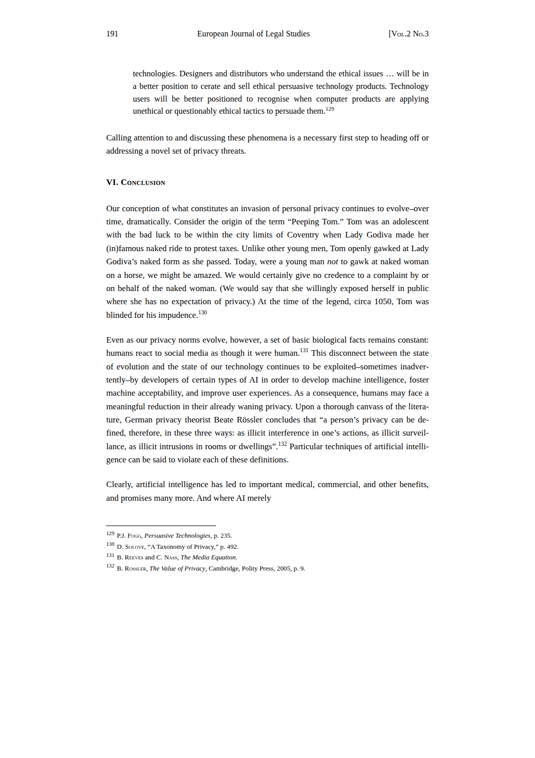191 European Journal of Legal Studies [Vol.2 No.3
technologies. Designers and distributors who understand the ethical issues … will be in a better position to cerate and sell ethical persuasive technology products. Technology users will be better positioned to recognise when computer products are applying unethical or questionably ethical tactics to persuade them.129
Calling attention to and discussing these phenomena is a necessary first step to heading off or addressing a novel set of privacy threats.
VI. Conclusion
Our conception of what constitutes an invasion of personal privacy continues to evolve–over time, dramatically. Consider the origin of the term “Peeping Tom.” Tom was an adolescent with the bad luck to be within the city limits of Coventry when Lady Godiva made her (in)famous naked ride to protest taxes. Unlike other young men, Tom openly gawked at Lady Godiva’s naked form as she passed. Today, were a young man not to gawk at naked woman on a horse, we might be amazed. We would certainly give no credence to a complaint by or on behalf of the naked woman. (We would say that she willingly exposed herself in public where she has no expectation of privacy.) At the time of the legend, circa 1050, Tom was blinded for his impudence.130
Even as our privacy norms evolve, however, a set of basic biological facts remains constant: humans react to social media as though it were human.131 This disconnect between the state of evolution and the state of our technology continues to be exploited–sometimes inadvertently–by developers of certain types of AI in order to develop machine intelligence, foster machine acceptability, and improve user experiences. As a consequence, humans may face a meaningful reduction in their already waning privacy. Upon a thorough canvass of the literature, German privacy theorist Beate Rössler concludes that “a person’s privacy can be defined, therefore, in these three ways: as illicit interference in one’s actions, as illicit surveillance, as illicit intrusions in rooms or dwellings”.132 Particular techniques of artificial intelligence can be said to violate each of these definitions.
Clearly, artificial intelligence has led to important medical, commercial, and other benefits, and promises many more. And where AI merely
129 P.J. Fogg, Persuasive Technologies, p. 235.
130 D. Solove, “A Taxonomy of Privacy,” p. 492.
131 B. Reeves and C. Nass, The Media Equation.
132 B. Rossler, The Value of Privacy, Cambridge, Polity Press, 2005, p. 9.